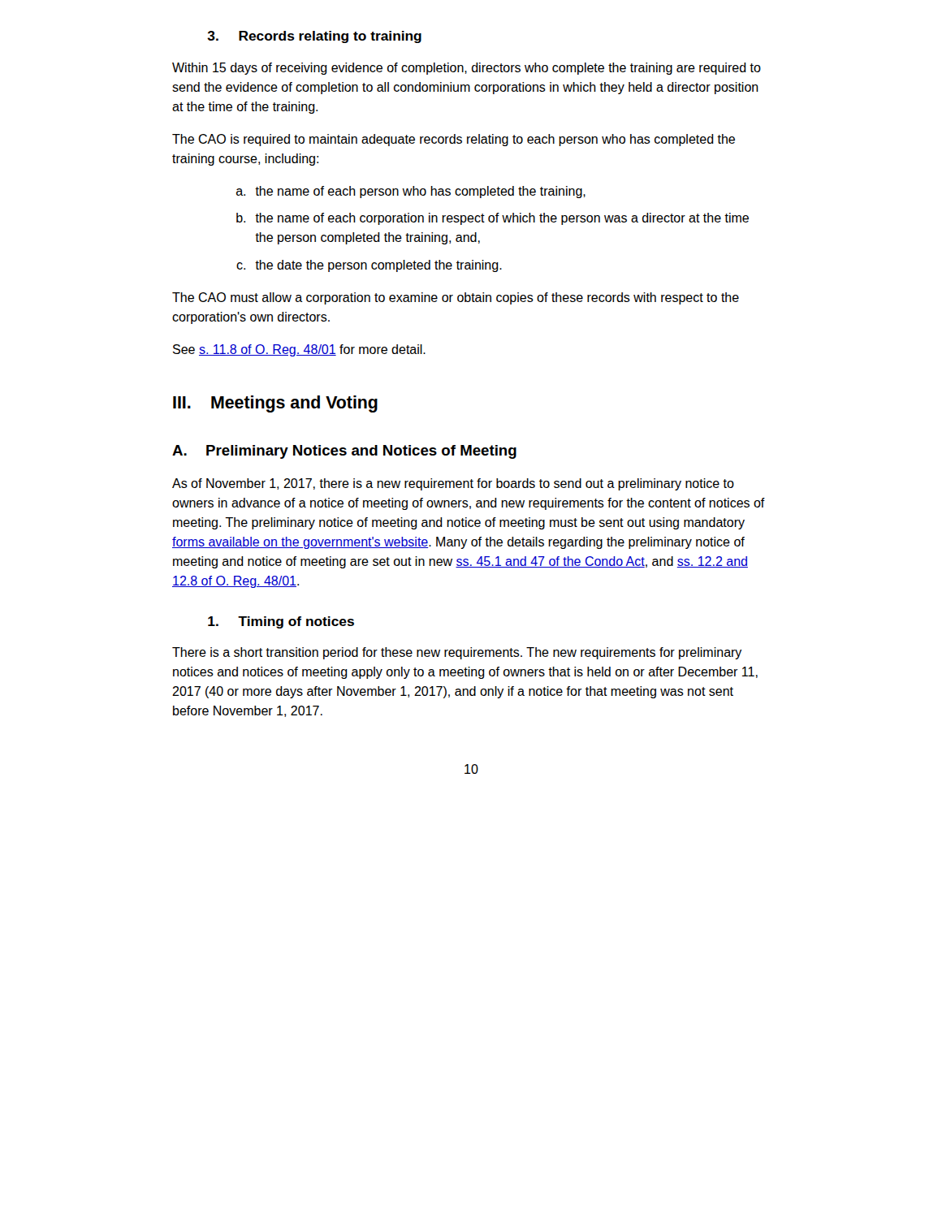3. Records relating to training
Within 15 days of receiving evidence of completion, directors who complete the training are required to send the evidence of completion to all condominium corporations in which they held a director position at the time of the training.
The CAO is required to maintain adequate records relating to each person who has completed the training course, including:
the name of each person who has completed the training,
the name of each corporation in respect of which the person was a director at the time the person completed the training, and,
the date the person completed the training.
The CAO must allow a corporation to examine or obtain copies of these records with respect to the corporation's own directors.
See s. 11.8 of O. Reg. 48/01 for more detail.
III. Meetings and Voting
A. Preliminary Notices and Notices of Meeting
As of November 1, 2017, there is a new requirement for boards to send out a preliminary notice to owners in advance of a notice of meeting of owners, and new requirements for the content of notices of meeting. The preliminary notice of meeting and notice of meeting must be sent out using mandatory forms available on the government's website. Many of the details regarding the preliminary notice of meeting and notice of meeting are set out in new ss. 45.1 and 47 of the Condo Act, and ss. 12.2 and 12.8 of O. Reg. 48/01.
1. Timing of notices
There is a short transition period for these new requirements. The new requirements for preliminary notices and notices of meeting apply only to a meeting of owners that is held on or after December 11, 2017 (40 or more days after November 1, 2017), and only if a notice for that meeting was not sent before November 1, 2017.
10